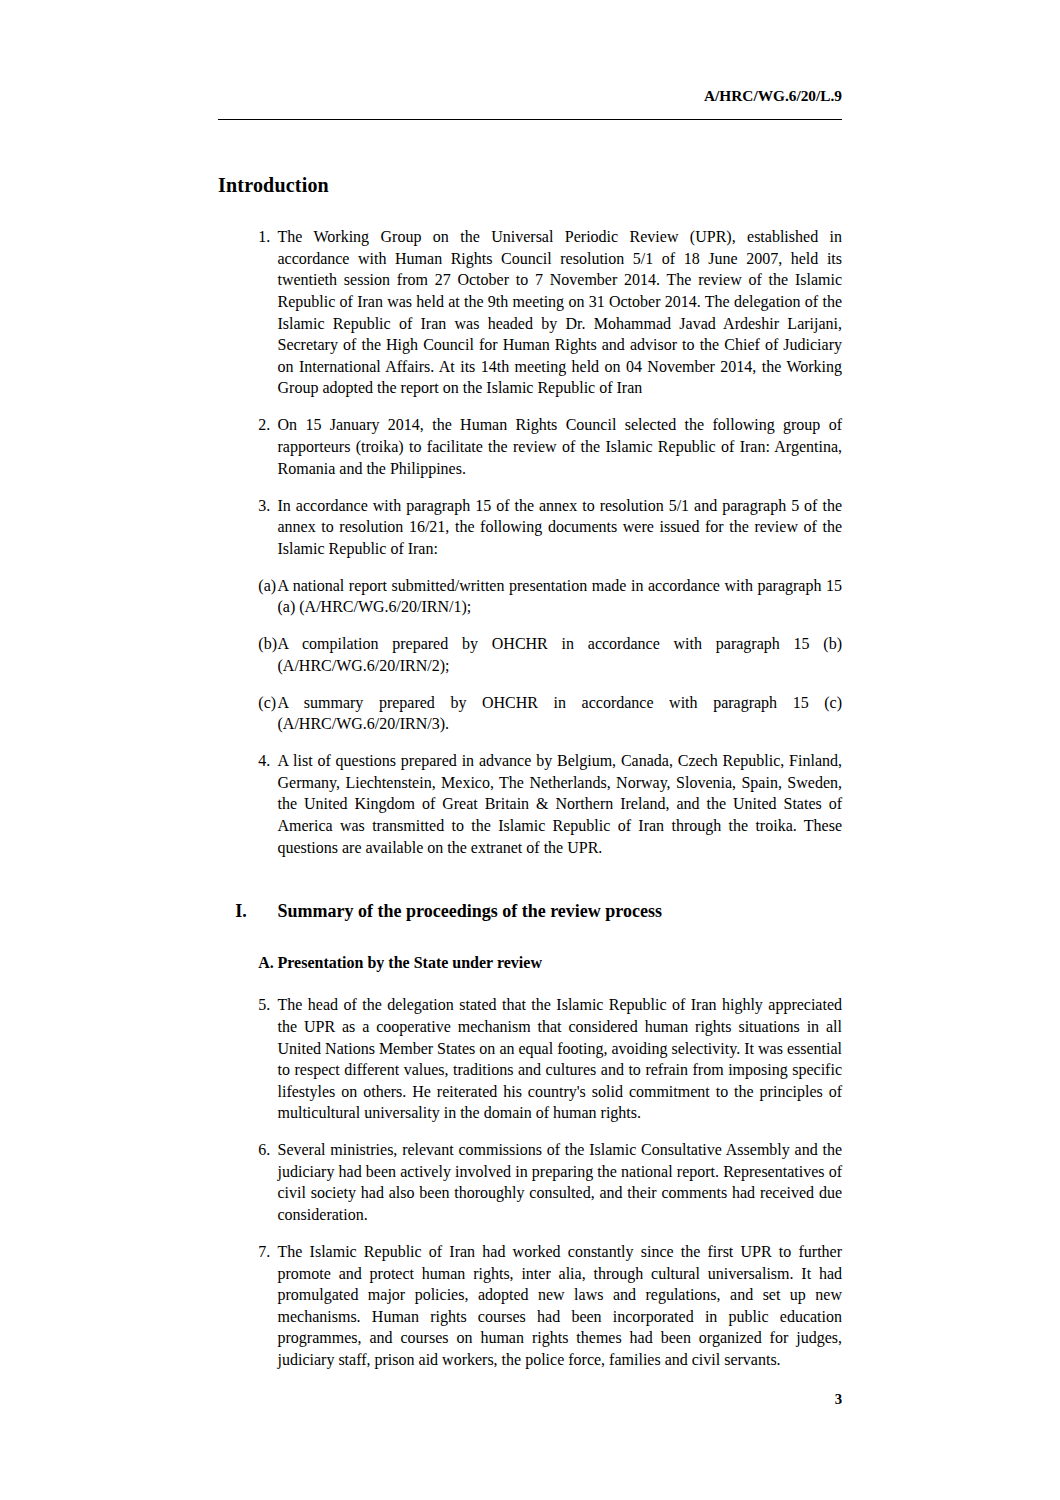A/HRC/WG.6/20/L.9
Introduction
1.
The Working Group on the Universal Periodic Review (UPR), established in accordance with Human Rights Council resolution 5/1 of 18 June 2007, held its twentieth session from 27 October to 7 November 2014. The review of the Islamic Republic of Iran was held at the 9th meeting on 31 October 2014. The delegation of the Islamic Republic of Iran was headed by Dr. Mohammad Javad Ardeshir Larijani, Secretary of the High Council for Human Rights and advisor to the Chief of Judiciary on International Affairs. At its 14th meeting held on 04 November 2014, the Working Group adopted the report on the Islamic Republic of Iran
2.
On 15 January 2014, the Human Rights Council selected the following group of rapporteurs (troika) to facilitate the review of the Islamic Republic of Iran: Argentina, Romania and the Philippines.
3.
In accordance with paragraph 15 of the annex to resolution 5/1 and paragraph 5 of the annex to resolution 16/21, the following documents were issued for the review of the Islamic Republic of Iran:
(a)
A national report submitted/written presentation made in accordance with paragraph 15 (a) (A/HRC/WG.6/20/IRN/1);
(b)
A compilation prepared by OHCHR in accordance with paragraph 15 (b) (A/HRC/WG.6/20/IRN/2);
(c)
A summary prepared by OHCHR in accordance with paragraph 15 (c) (A/HRC/WG.6/20/IRN/3).
4.
A list of questions prepared in advance by Belgium, Canada, Czech Republic, Finland, Germany, Liechtenstein, Mexico, The Netherlands, Norway, Slovenia, Spain, Sweden, the United Kingdom of Great Britain & Northern Ireland, and the United States of America was transmitted to the Islamic Republic of Iran through the troika. These questions are available on the extranet of the UPR.
I. Summary of the proceedings of the review process
A. Presentation by the State under review
5.
The head of the delegation stated that the Islamic Republic of Iran highly appreciated the UPR as a cooperative mechanism that considered human rights situations in all United Nations Member States on an equal footing, avoiding selectivity. It was essential to respect different values, traditions and cultures and to refrain from imposing specific lifestyles on others. He reiterated his country's solid commitment to the principles of multicultural universality in the domain of human rights.
6.
Several ministries, relevant commissions of the Islamic Consultative Assembly and the judiciary had been actively involved in preparing the national report. Representatives of civil society had also been thoroughly consulted, and their comments had received due consideration.
7.
The Islamic Republic of Iran had worked constantly since the first UPR to further promote and protect human rights, inter alia, through cultural universalism. It had promulgated major policies, adopted new laws and regulations, and set up new mechanisms. Human rights courses had been incorporated in public education programmes, and courses on human rights themes had been organized for judges, judiciary staff, prison aid workers, the police force, families and civil servants.
3